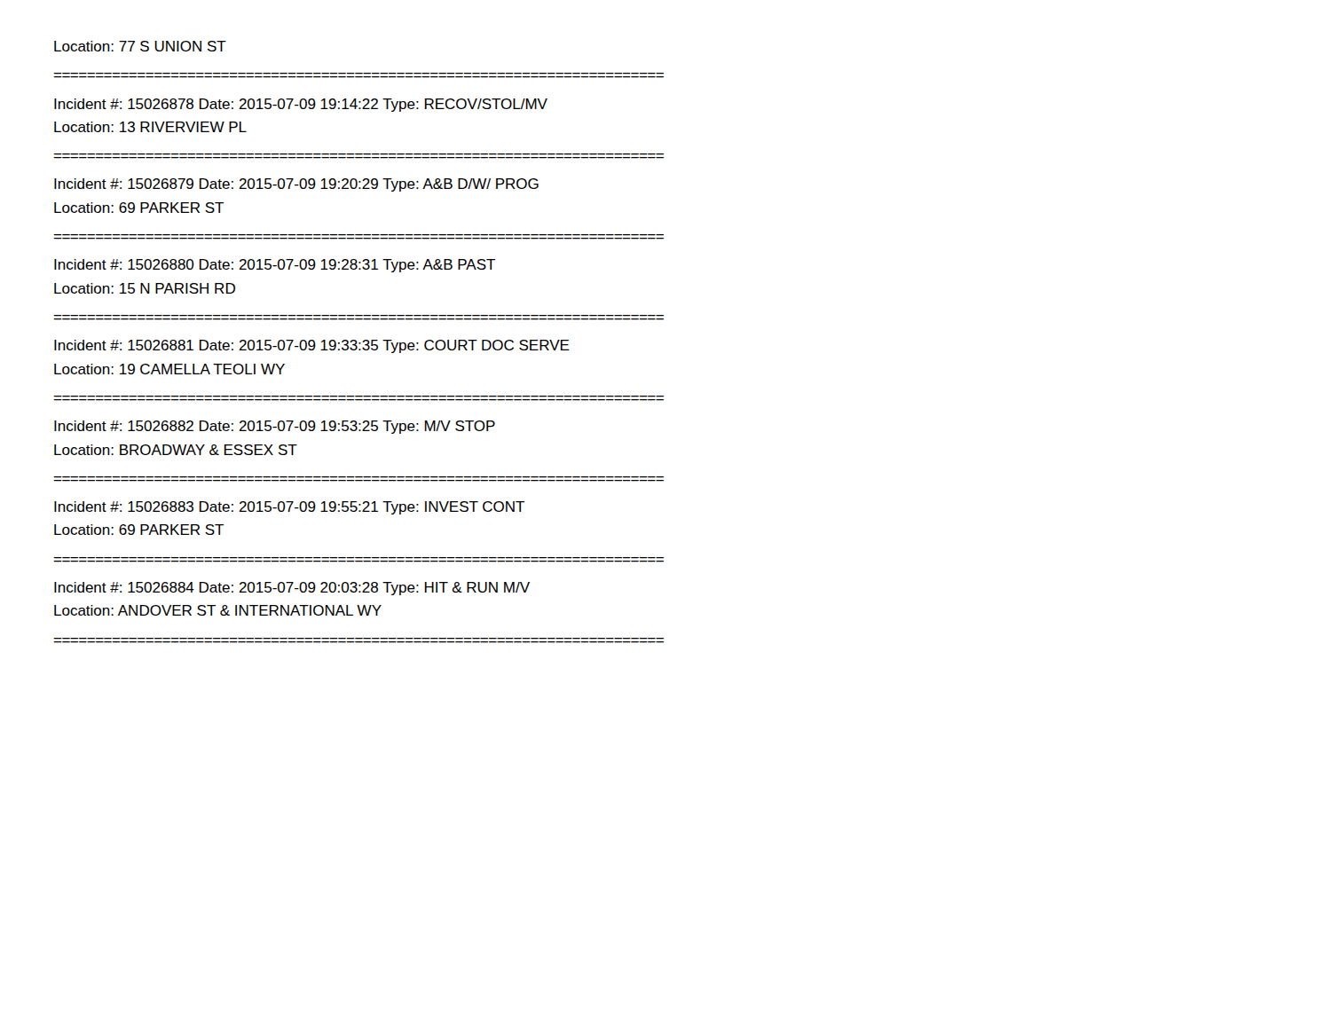Location: 77 S UNION ST
=========================================================================
Incident #: 15026878 Date: 2015-07-09 19:14:22 Type: RECOV/STOL/MV
Location: 13 RIVERVIEW PL
=========================================================================
Incident #: 15026879 Date: 2015-07-09 19:20:29 Type: A&B D/W/ PROG
Location: 69 PARKER ST
=========================================================================
Incident #: 15026880 Date: 2015-07-09 19:28:31 Type: A&B PAST
Location: 15 N PARISH RD
=========================================================================
Incident #: 15026881 Date: 2015-07-09 19:33:35 Type: COURT DOC SERVE
Location: 19 CAMELLA TEOLI WY
=========================================================================
Incident #: 15026882 Date: 2015-07-09 19:53:25 Type: M/V STOP
Location: BROADWAY & ESSEX ST
=========================================================================
Incident #: 15026883 Date: 2015-07-09 19:55:21 Type: INVEST CONT
Location: 69 PARKER ST
=========================================================================
Incident #: 15026884 Date: 2015-07-09 20:03:28 Type: HIT & RUN M/V
Location: ANDOVER ST & INTERNATIONAL WY
=========================================================================